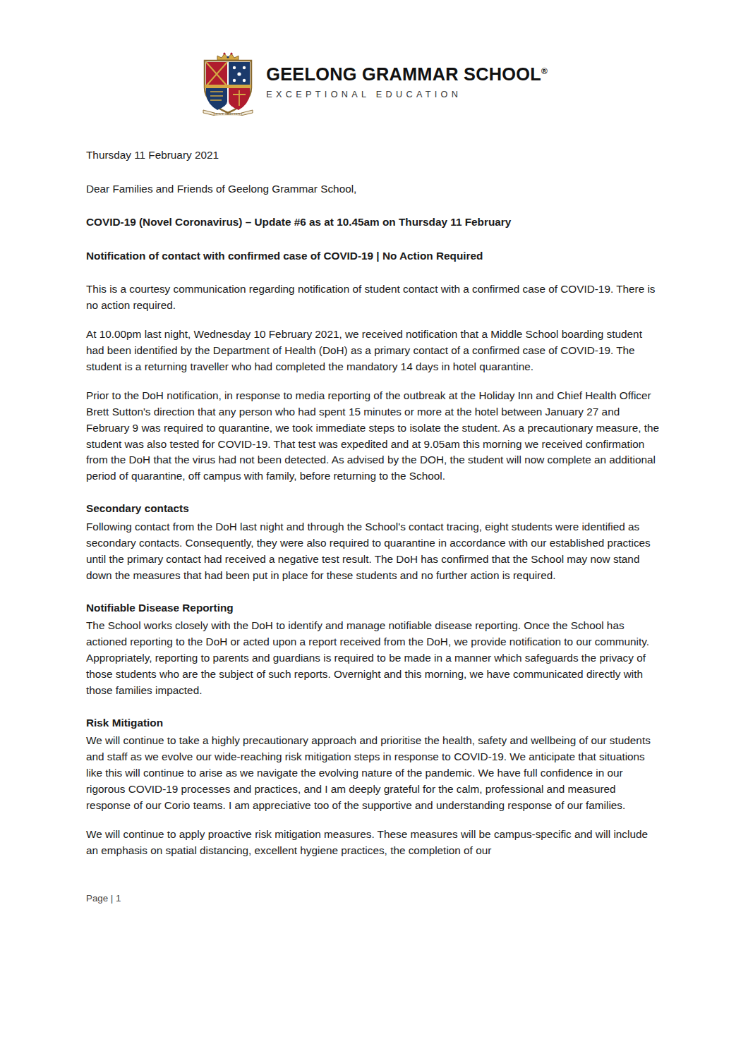SICUT SERVIENS
GEELONG GRAMMAR SCHOOL®
Exceptional Education
Thursday 11 February 2021
Dear Families and Friends of Geelong Grammar School,
COVID-19 (Novel Coronavirus) – Update #6 as at 10.45am on Thursday 11 February
Notification of contact with confirmed case of COVID-19 | No Action Required
This is a courtesy communication regarding notification of student contact with a confirmed case of COVID-19. There is no action required.
At 10.00pm last night, Wednesday 10 February 2021, we received notification that a Middle School boarding student had been identified by the Department of Health (DoH) as a primary contact of a confirmed case of COVID-19. The student is a returning traveller who had completed the mandatory 14 days in hotel quarantine.
Prior to the DoH notification, in response to media reporting of the outbreak at the Holiday Inn and Chief Health Officer Brett Sutton's direction that any person who had spent 15 minutes or more at the hotel between January 27 and February 9 was required to quarantine, we took immediate steps to isolate the student. As a precautionary measure, the student was also tested for COVID-19. That test was expedited and at 9.05am this morning we received confirmation from the DoH that the virus had not been detected. As advised by the DOH, the student will now complete an additional period of quarantine, off campus with family, before returning to the School.
Secondary contacts
Following contact from the DoH last night and through the School's contact tracing, eight students were identified as secondary contacts. Consequently, they were also required to quarantine in accordance with our established practices until the primary contact had received a negative test result. The DoH has confirmed that the School may now stand down the measures that had been put in place for these students and no further action is required.
Notifiable Disease Reporting
The School works closely with the DoH to identify and manage notifiable disease reporting. Once the School has actioned reporting to the DoH or acted upon a report received from the DoH, we provide notification to our community. Appropriately, reporting to parents and guardians is required to be made in a manner which safeguards the privacy of those students who are the subject of such reports. Overnight and this morning, we have communicated directly with those families impacted.
Risk Mitigation
We will continue to take a highly precautionary approach and prioritise the health, safety and wellbeing of our students and staff as we evolve our wide-reaching risk mitigation steps in response to COVID-19. We anticipate that situations like this will continue to arise as we navigate the evolving nature of the pandemic. We have full confidence in our rigorous COVID-19 processes and practices, and I am deeply grateful for the calm, professional and measured response of our Corio teams. I am appreciative too of the supportive and understanding response of our families.
We will continue to apply proactive risk mitigation measures. These measures will be campus-specific and will include an emphasis on spatial distancing, excellent hygiene practices, the completion of our
Page | 1